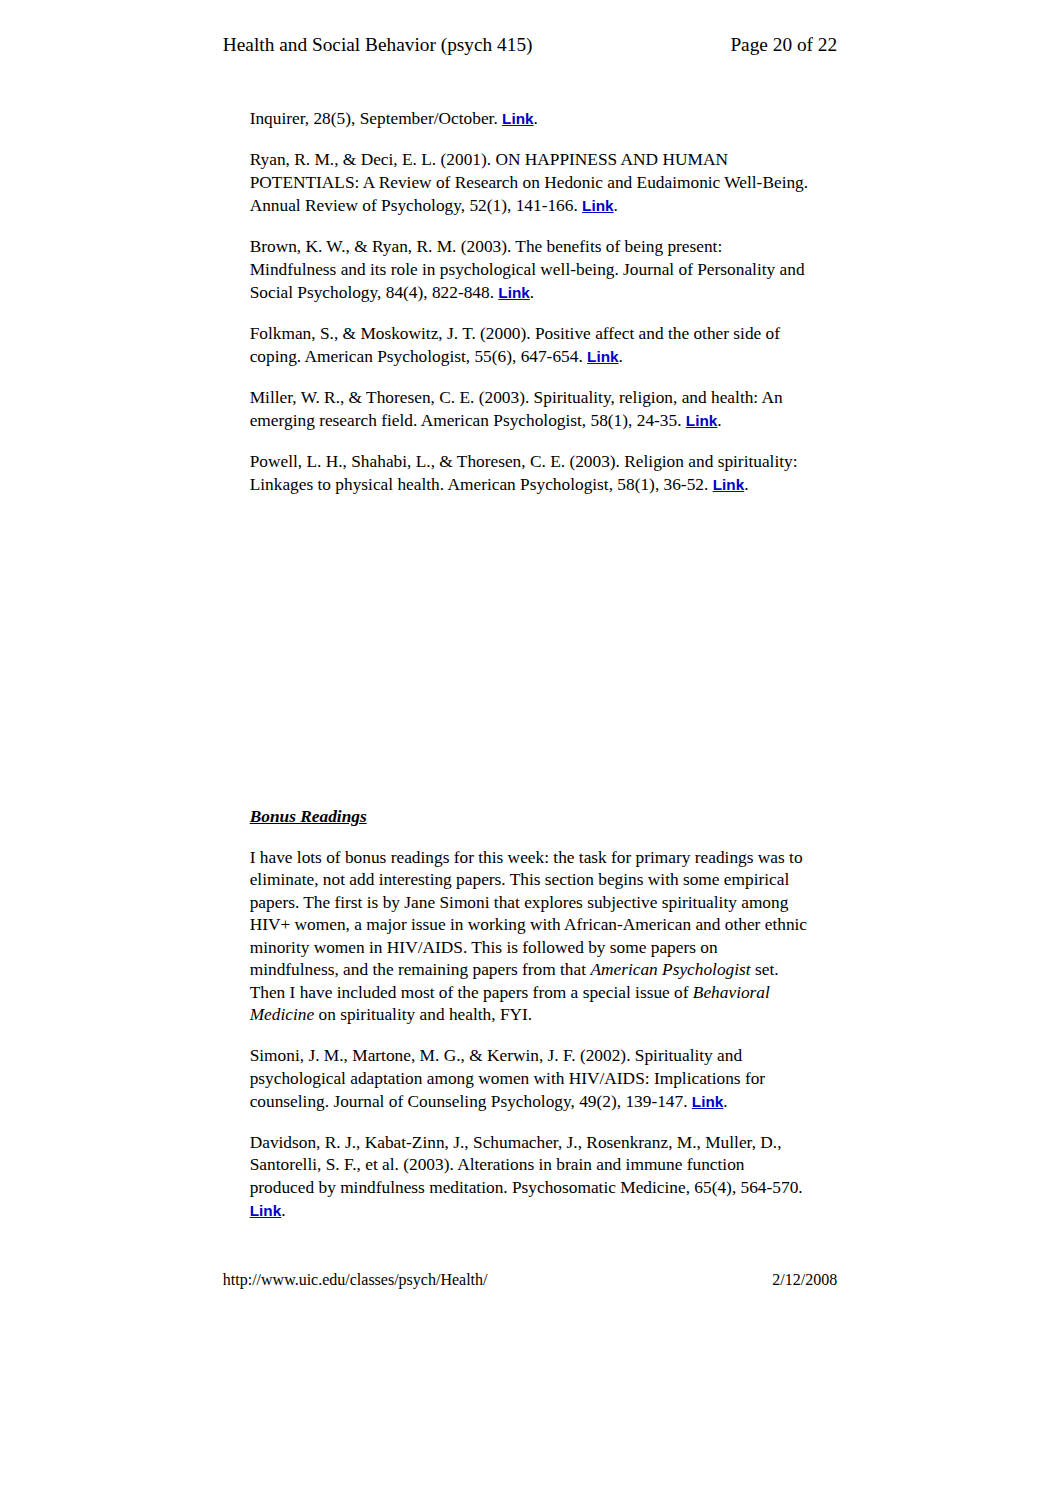Health and Social Behavior (psych 415)
Page 20 of 22
Inquirer, 28(5), September/October. Link.
Ryan, R. M., & Deci, E. L. (2001). ON HAPPINESS AND HUMAN POTENTIALS: A Review of Research on Hedonic and Eudaimonic Well-Being. Annual Review of Psychology, 52(1), 141-166. Link.
Brown, K. W., & Ryan, R. M. (2003). The benefits of being present: Mindfulness and its role in psychological well-being. Journal of Personality and Social Psychology, 84(4), 822-848. Link.
Folkman, S., & Moskowitz, J. T. (2000). Positive affect and the other side of coping. American Psychologist, 55(6), 647-654. Link.
Miller, W. R., & Thoresen, C. E. (2003). Spirituality, religion, and health: An emerging research field. American Psychologist, 58(1), 24-35. Link.
Powell, L. H., Shahabi, L., & Thoresen, C. E. (2003). Religion and spirituality: Linkages to physical health. American Psychologist, 58(1), 36-52. Link.
Bonus Readings
I have lots of bonus readings for this week: the task for primary readings was to eliminate, not add interesting papers. This section begins with some empirical papers. The first is by Jane Simoni that explores subjective spirituality among HIV+ women, a major issue in working with African-American and other ethnic minority women in HIV/AIDS. This is followed by some papers on mindfulness, and the remaining papers from that American Psychologist set. Then I have included most of the papers from a special issue of Behavioral Medicine on spirituality and health, FYI.
Simoni, J. M., Martone, M. G., & Kerwin, J. F. (2002). Spirituality and psychological adaptation among women with HIV/AIDS: Implications for counseling. Journal of Counseling Psychology, 49(2), 139-147. Link.
Davidson, R. J., Kabat-Zinn, J., Schumacher, J., Rosenkranz, M., Muller, D., Santorelli, S. F., et al. (2003). Alterations in brain and immune function produced by mindfulness meditation. Psychosomatic Medicine, 65(4), 564-570. Link.
http://www.uic.edu/classes/psych/Health/
2/12/2008